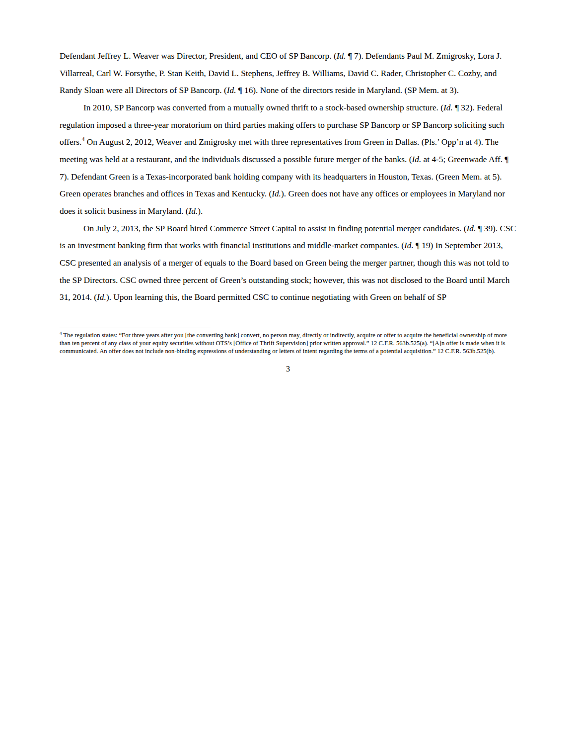Defendant Jeffrey L. Weaver was Director, President, and CEO of SP Bancorp. (Id. ¶ 7). Defendants Paul M. Zmigrosky, Lora J. Villarreal, Carl W. Forsythe, P. Stan Keith, David L. Stephens, Jeffrey B. Williams, David C. Rader, Christopher C. Cozby, and Randy Sloan were all Directors of SP Bancorp. (Id. ¶ 16). None of the directors reside in Maryland. (SP Mem. at 3).
In 2010, SP Bancorp was converted from a mutually owned thrift to a stock-based ownership structure. (Id. ¶ 32). Federal regulation imposed a three-year moratorium on third parties making offers to purchase SP Bancorp or SP Bancorp soliciting such offers.4 On August 2, 2012, Weaver and Zmigrosky met with three representatives from Green in Dallas. (Pls.’ Opp’n at 4). The meeting was held at a restaurant, and the individuals discussed a possible future merger of the banks. (Id. at 4-5; Greenwade Aff. ¶ 7). Defendant Green is a Texas-incorporated bank holding company with its headquarters in Houston, Texas. (Green Mem. at 5). Green operates branches and offices in Texas and Kentucky. (Id.). Green does not have any offices or employees in Maryland nor does it solicit business in Maryland. (Id.).
On July 2, 2013, the SP Board hired Commerce Street Capital to assist in finding potential merger candidates. (Id. ¶ 39). CSC is an investment banking firm that works with financial institutions and middle-market companies. (Id. ¶ 19) In September 2013, CSC presented an analysis of a merger of equals to the Board based on Green being the merger partner, though this was not told to the SP Directors. CSC owned three percent of Green’s outstanding stock; however, this was not disclosed to the Board until March 31, 2014. (Id.). Upon learning this, the Board permitted CSC to continue negotiating with Green on behalf of SP
4 The regulation states: “For three years after you [the converting bank] convert, no person may, directly or indirectly, acquire or offer to acquire the beneficial ownership of more than ten percent of any class of your equity securities without OTS’s [Office of Thrift Supervision] prior written approval.” 12 C.F.R. 563b.525(a). “[A]n offer is made when it is communicated. An offer does not include non-binding expressions of understanding or letters of intent regarding the terms of a potential acquisition.” 12 C.F.R. 563b.525(b).
3